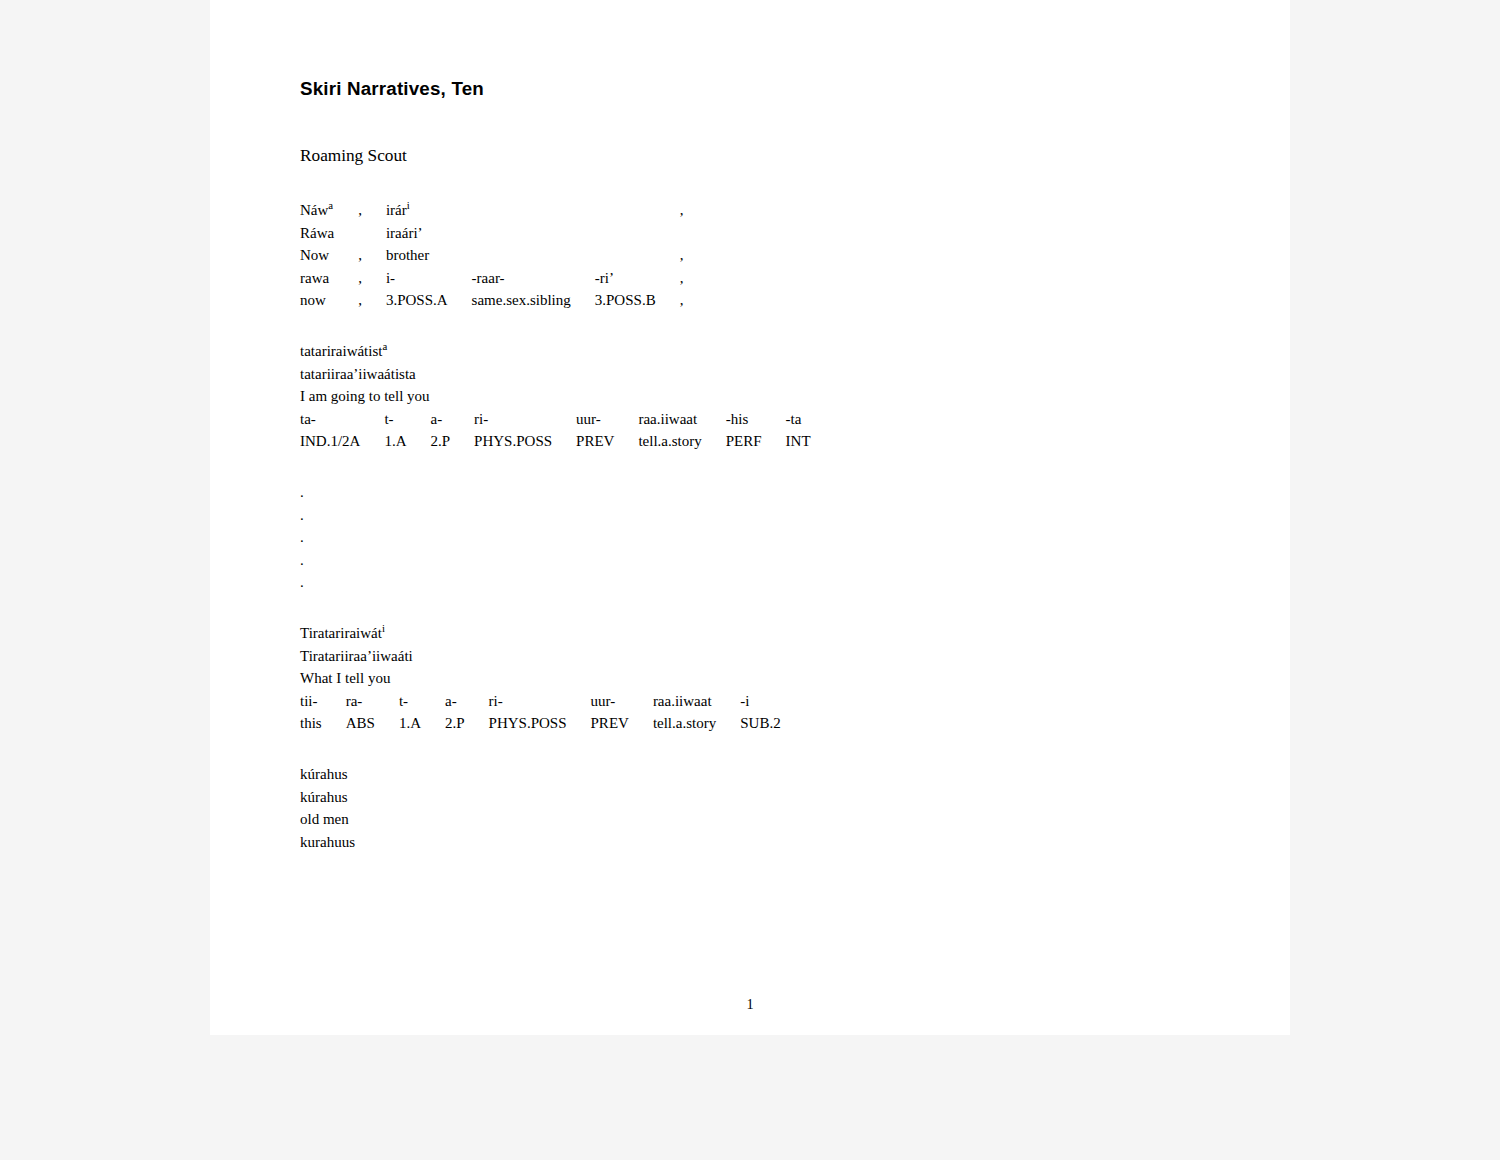Skiri Narratives, Ten
Roaming Scout
| Náw a | , | irár i | | | , | |
| Ráwa | | iraári’ | | | | |
| Now | , | brother | | | , | |
| rawa | , | i- | -raar- | -ri’ | , | |
| now | , | 3.POSS.A | same.sex.sibling | 3.POSS.B | , | |
| tatariraiwátist a |
| tatariiraa’iiwaátista |
| I am going to tell you |
| ta- | t- | a- | ri- | uur- | raa.iiwaat | -his | -ta |
| IND.1/2A | 1.A | 2.P | PHYS.POSS | PREV | tell.a.story | PERF | INT |
.
.
.
.
.
| Tiratariraiwát i |
| Tiratariiraa’iiwaáti |
| What I tell you |
| tii- | ra- | t- | a- | ri- | uur- | raa.iiwaat | -i |
| this | ABS | 1.A | 2.P | PHYS.POSS | PREV | tell.a.story | SUB.2 |
| kúrahus |
| kúrahus |
| old men |
| kurahuus |
1